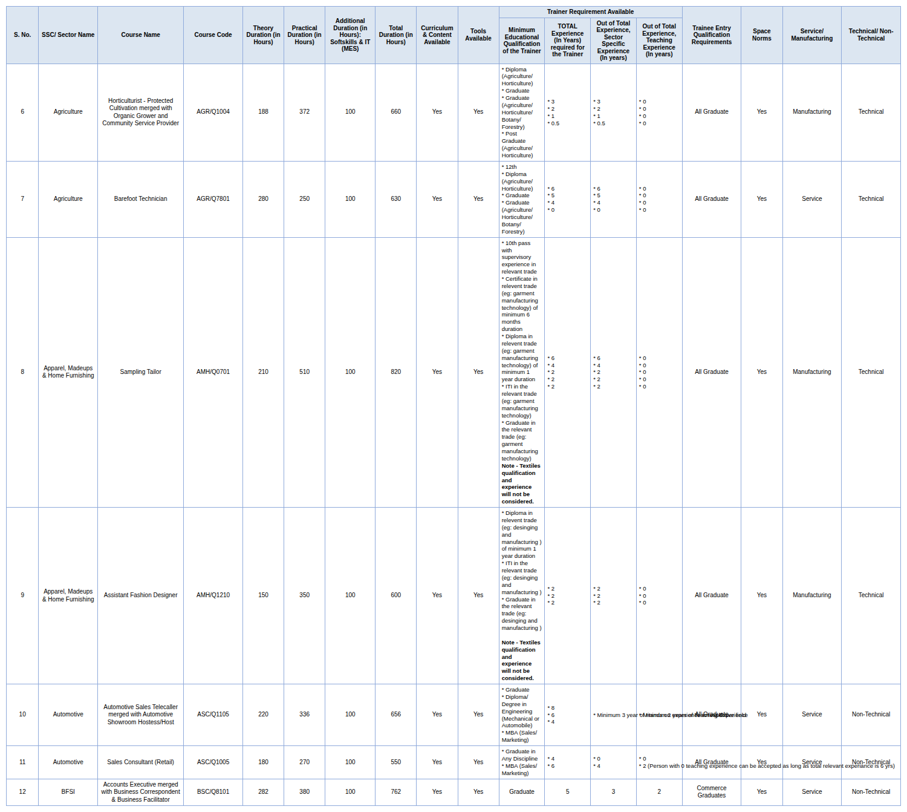| S. No. | SSC/ Sector Name | Course Name | Course Code | Theory Duration (in Hours) | Practical Duration (in Hours) | Additional Duration (in Hours): Softskills & IT (MES) | Total Duration (in Hours) | Curriculum & Content Available | Tools Available | Trainer Requirement Available | Trainee Entry Qualification Requirements | Space Norms | Service/ Manufacturing | Technical/ Non-Technical |
| --- | --- | --- | --- | --- | --- | --- | --- | --- | --- | --- | --- | --- | --- | --- |
| Minimum Educational Qualification of the Trainer | TOTAL Experience (In Years) required for the Trainer | Out of Total Experience, Sector Specific Experience (In years) | Out of Total Experience, Teaching Experience (In years) |
| 6 | Agriculture | Horticulturist - Protected Cultivation merged with Organic Grower and Community Service Provider | AGR/Q1004 | 188 | 372 | 100 | 660 | Yes | Yes | * Diploma (Agriculture/ Horticulture) * Graduate * Graduate (Agriculture/ Horticulture/ Botany/ Forestry) * Post Graduate (Agriculture/ Horticulture) | * 3 * 2 * 1 * 0.5 | * 3 * 2 * 1 * 0.5 | * 0 * 0 * 0 * 0 | All Graduate | Yes | Manufacturing | Technical |
| 7 | Agriculture | Barefoot Technician | AGR/Q7801 | 280 | 250 | 100 | 630 | Yes | Yes | * 12th * Diploma (Agriculture/ Horticulture) * Graduate * Graduate (Agriculture/ Horticulture/ Botany/ Forestry) | * 6 * 5 * 4 * 0 | * 6 * 5 * 4 * 0 | * 0 * 0 * 0 * 0 | All Graduate | Yes | Service | Technical |
| 8 | Apparel, Madeups & Home Furnishing | Sampling Tailor | AMH/Q0701 | 210 | 510 | 100 | 820 | Yes | Yes | * 10th pass with supervisory experience in relevant trade * Certificate in relevent trade (eg: garment manufacturing technology) of minimum 6 months duration * Diploma in relevent trade (eg: garment manufacturing technology) of minimum 1 year duration * ITI in the relevant trade (eg: garment manufacturing technology) * Graduate in the relevant trade (eg: garment manufacturing technology) Note - Textiles qualification and experience will not be considered. | * 6 * 4 * 2 * 2 * 2 | * 6 * 4 * 2 * 2 * 2 | * 0 * 0 * 0 * 0 * 0 | All Graduate | Yes | Manufacturing | Technical |
| 9 | Apparel, Madeups & Home Furnishing | Assistant Fashion Designer | AMH/Q1210 | 150 | 350 | 100 | 600 | Yes | Yes | * Diploma in relevent trade (eg: desinging and manufacturing ) of minimum 1 year duration * ITI in the relevant trade (eg: desinging and manufacturing ) * Graduate in the relevant trade (eg: desinging and manufacturing ) Note - Textiles qualification and experience will not be considered. | * 2 * 2 * 2 | * 2 * 2 * 2 | * 0 * 0 * 0 | All Graduate | Yes | Manufacturing | Technical |
| 10 | Automotive | Automotive Sales Telecaller merged with Automotive Showroom Hostess/Host | ASC/Q1105 | 220 | 336 | 100 | 656 | Yes | Yes | * Graduate * Diploma/ Degree in Engineering (Mechanical or Automobile) * MBA (Sales/ Marketing) | * 8 * 6 * 4 | * Minimum 3 year of Hands on experience in respective field | * Minimum 2 years of Teaching Experience | All Graduate | Yes | Service | Non-Technical |
| 11 | Automotive | Sales Consultant (Retail) | ASC/Q1005 | 180 | 270 | 100 | 550 | Yes | Yes | * Graduate in Any Discipline * MBA (Sales/ Marketing) | * 4 * 6 | * 0 * 4 | * 0 * 2 (Person with 0 teaching experience can be accepted as long as total relevant experiance is 6 yrs) | All Graduate | Yes | Service | Non-Technical |
| 12 | BFSI | Accounts Executive merged with Business Correspondent & Business Facilitator | BSC/Q8101 | 282 | 380 | 100 | 762 | Yes | Yes | Graduate | 5 | 3 | 2 | Commerce Graduates | Yes | Service | Non-Technical |